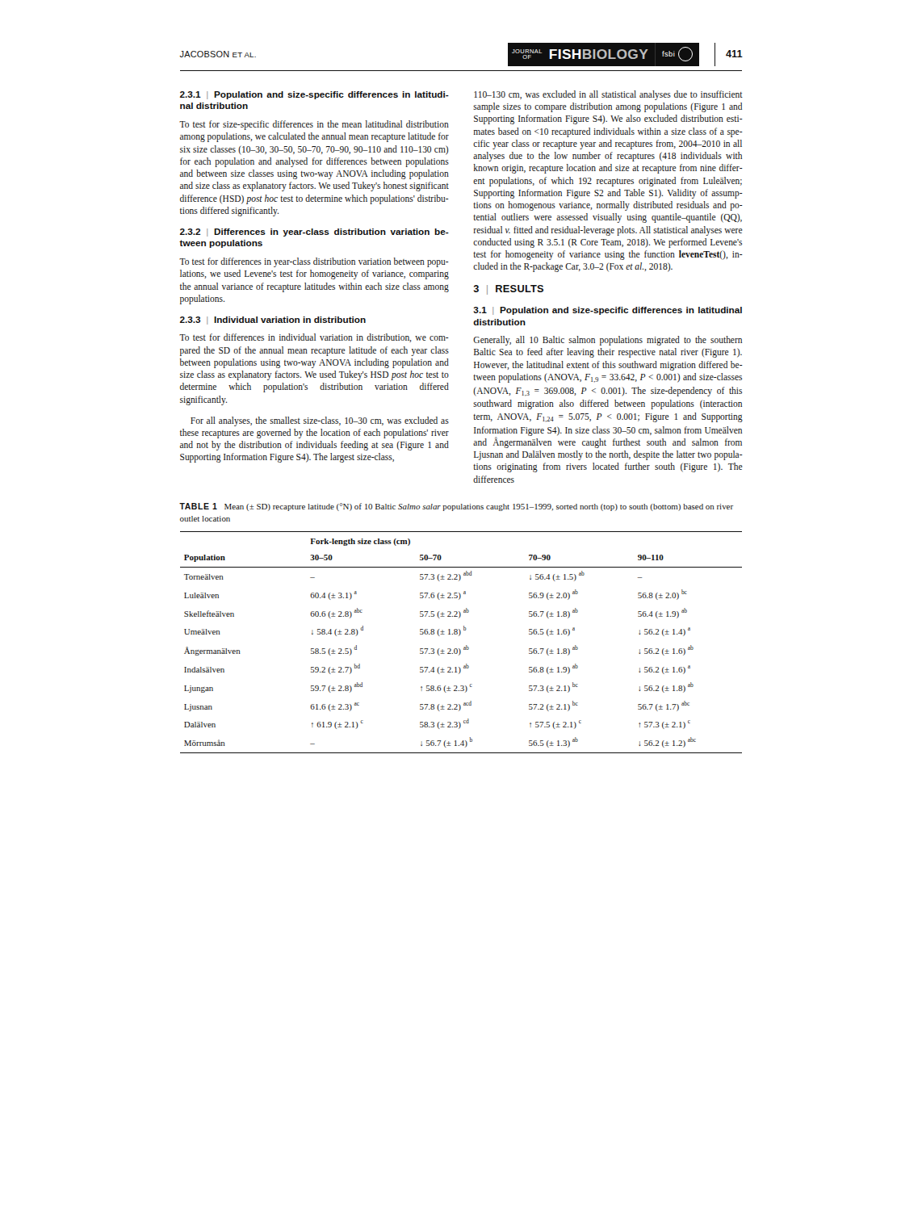Jacobson et al.
Journal
of
FISH BIOLOGY
fsbi
411
2.3.1|Population and size-specific differences in latitudinal distribution
To test for size-specific differences in the mean latitudinal distribution among populations, we calculated the annual mean recapture latitude for six size classes (10–30, 30–50, 50–70, 70–90, 90–110 and 110–130 cm) for each population and analysed for differences between populations and between size classes using two-way ANOVA including population and size class as explanatory factors. We used Tukey's honest significant difference (HSD) post hoc test to determine which populations' distributions differed significantly.
2.3.2|Differences in year-class distribution variation between populations
To test for differences in year-class distribution variation between populations, we used Levene's test for homogeneity of variance, comparing the annual variance of recapture latitudes within each size class among populations.
2.3.3|Individual variation in distribution
To test for differences in individual variation in distribution, we compared the SD of the annual mean recapture latitude of each year class between populations using two-way ANOVA including population and size class as explanatory factors. We used Tukey's HSD post hoc test to determine which population's distribution variation differed significantly.
For all analyses, the smallest size-class, 10–30 cm, was excluded as these recaptures are governed by the location of each populations' river and not by the distribution of individuals feeding at sea (Figure 1 and Supporting Information Figure S4). The largest size-class,
110–130 cm, was excluded in all statistical analyses due to insufficient sample sizes to compare distribution among populations (Figure 1 and Supporting Information Figure S4). We also excluded distribution estimates based on <10 recaptured individuals within a size class of a specific year class or recapture year and recaptures from, 2004–2010 in all analyses due to the low number of recaptures (418 individuals with known origin, recapture location and size at recapture from nine different populations, of which 192 recaptures originated from Luleälven; Supporting Information Figure S2 and Table S1). Validity of assumptions on homogenous variance, normally distributed residuals and potential outliers were assessed visually using quantile–quantile (QQ), residual v. fitted and residual-leverage plots. All statistical analyses were conducted using R 3.5.1 (R Core Team, 2018). We performed Levene's test for homogeneity of variance using the function leveneTest(), included in the R-package Car, 3.0–2 (Fox et al., 2018).
3|RESULTS
3.1|Population and size-specific differences in latitudinal distribution
Generally, all 10 Baltic salmon populations migrated to the southern Baltic Sea to feed after leaving their respective natal river (Figure 1). However, the latitudinal extent of this southward migration differed between populations (ANOVA, F 1,9 = 33.642, P < 0.001) and size-classes (ANOVA, F 1,3 = 369.008, P < 0.001). The size-dependency of this southward migration also differed between populations (interaction term, ANOVA, F 1,24 = 5.075, P < 0.001; Figure 1 and Supporting Information Figure S4). In size class 30–50 cm, salmon from Umeälven and Ångermanälven were caught furthest south and salmon from Ljusnan and Dalälven mostly to the north, despite the latter two populations originating from rivers located further south (Figure 1). The differences
TABLE 1 Mean (± SD) recapture latitude (°N) of 10 Baltic Salmo salar populations caught 1951–1999, sorted north (top) to south (bottom) based on river outlet location
| | Fork-length size class (cm) |
| --- | --- |
| Population | 30–50 | 50–70 | 70–90 | 90–110 |
| Torneälven | – | 57.3 (± 2.2) abd | ↓ 56.4 (± 1.5) ab | – |
| Luleälven | 60.4 (± 3.1) a | 57.6 (± 2.5) a | 56.9 (± 2.0) ab | 56.8 (± 2.0) bc |
| Skellefteälven | 60.6 (± 2.8) abc | 57.5 (± 2.2) ab | 56.7 (± 1.8) ab | 56.4 (± 1.9) ab |
| Umeälven | ↓ 58.4 (± 2.8) d | 56.8 (± 1.8) b | 56.5 (± 1.6) a | ↓ 56.2 (± 1.4) a |
| Ångermanälven | 58.5 (± 2.5) d | 57.3 (± 2.0) ab | 56.7 (± 1.8) ab | ↓ 56.2 (± 1.6) ab |
| Indalsälven | 59.2 (± 2.7) bd | 57.4 (± 2.1) ab | 56.8 (± 1.9) ab | ↓ 56.2 (± 1.6) a |
| Ljungan | 59.7 (± 2.8) abd | ↑ 58.6 (± 2.3) c | 57.3 (± 2.1) bc | ↓ 56.2 (± 1.8) ab |
| Ljusnan | 61.6 (± 2.3) ac | 57.8 (± 2.2) acd | 57.2 (± 2.1) bc | 56.7 (± 1.7) abc |
| Dalälven | ↑ 61.9 (± 2.1) c | 58.3 (± 2.3) cd | ↑ 57.5 (± 2.1) c | ↑ 57.3 (± 2.1) c |
| Mörrumsån | – | ↓ 56.7 (± 1.4) b | 56.5 (± 1.3) ab | ↓ 56.2 (± 1.2) abc |